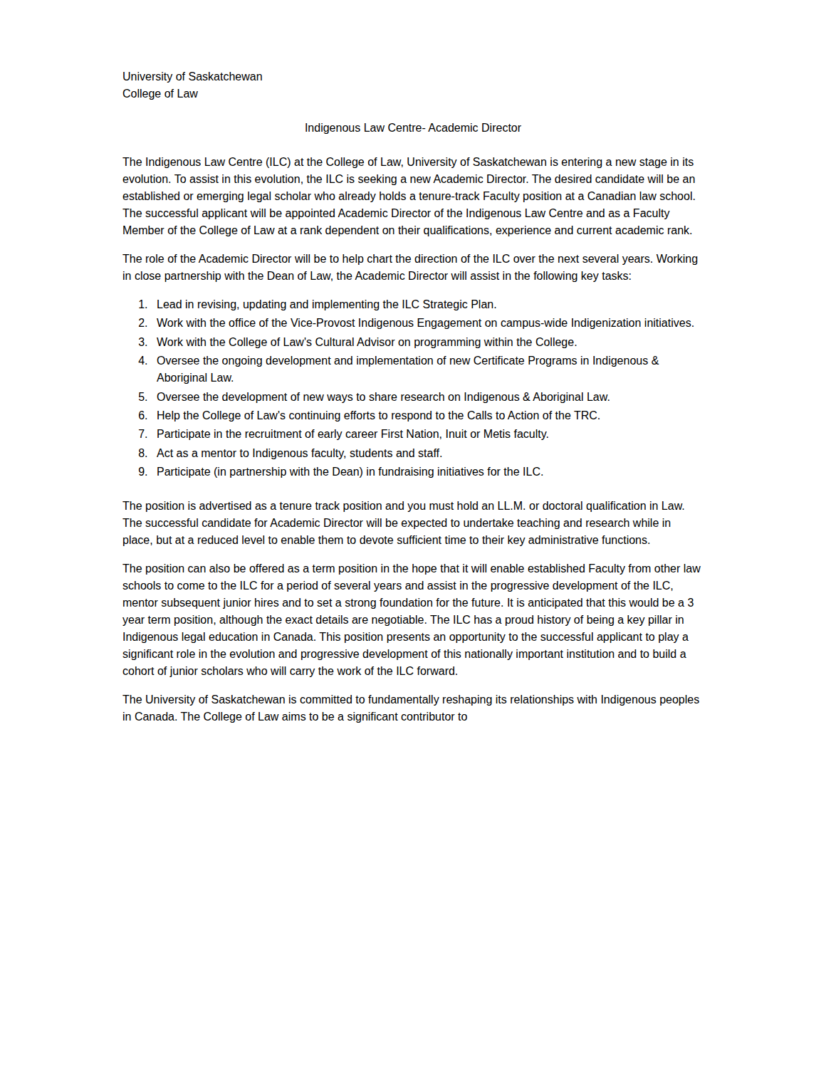University of Saskatchewan
College of Law
Indigenous Law Centre- Academic Director
The Indigenous Law Centre (ILC) at the College of Law, University of Saskatchewan is entering a new stage in its evolution. To assist in this evolution, the ILC is seeking a new Academic Director. The desired candidate will be an established or emerging legal scholar who already holds a tenure-track Faculty position at a Canadian law school. The successful applicant will be appointed Academic Director of the Indigenous Law Centre and as a Faculty Member of the College of Law at a rank dependent on their qualifications, experience and current academic rank.
The role of the Academic Director will be to help chart the direction of the ILC over the next several years. Working in close partnership with the Dean of Law, the Academic Director will assist in the following key tasks:
Lead in revising, updating and implementing the ILC Strategic Plan.
Work with the office of the Vice-Provost Indigenous Engagement on campus-wide Indigenization initiatives.
Work with the College of Law's Cultural Advisor on programming within the College.
Oversee the ongoing development and implementation of new Certificate Programs in Indigenous & Aboriginal Law.
Oversee the development of new ways to share research on Indigenous & Aboriginal Law.
Help the College of Law's continuing efforts to respond to the Calls to Action of the TRC.
Participate in the recruitment of early career First Nation, Inuit or Metis faculty.
Act as a mentor to Indigenous faculty, students and staff.
Participate (in partnership with the Dean) in fundraising initiatives for the ILC.
The position is advertised as a tenure track position and you must hold an LL.M. or doctoral qualification in Law. The successful candidate for Academic Director will be expected to undertake teaching and research while in place, but at a reduced level to enable them to devote sufficient time to their key administrative functions.
The position can also be offered as a term position in the hope that it will enable established Faculty from other law schools to come to the ILC for a period of several years and assist in the progressive development of the ILC, mentor subsequent junior hires and to set a strong foundation for the future. It is anticipated that this would be a 3 year term position, although the exact details are negotiable. The ILC has a proud history of being a key pillar in Indigenous legal education in Canada. This position presents an opportunity to the successful applicant to play a significant role in the evolution and progressive development of this nationally important institution and to build a cohort of junior scholars who will carry the work of the ILC forward.
The University of Saskatchewan is committed to fundamentally reshaping its relationships with Indigenous peoples in Canada. The College of Law aims to be a significant contributor to